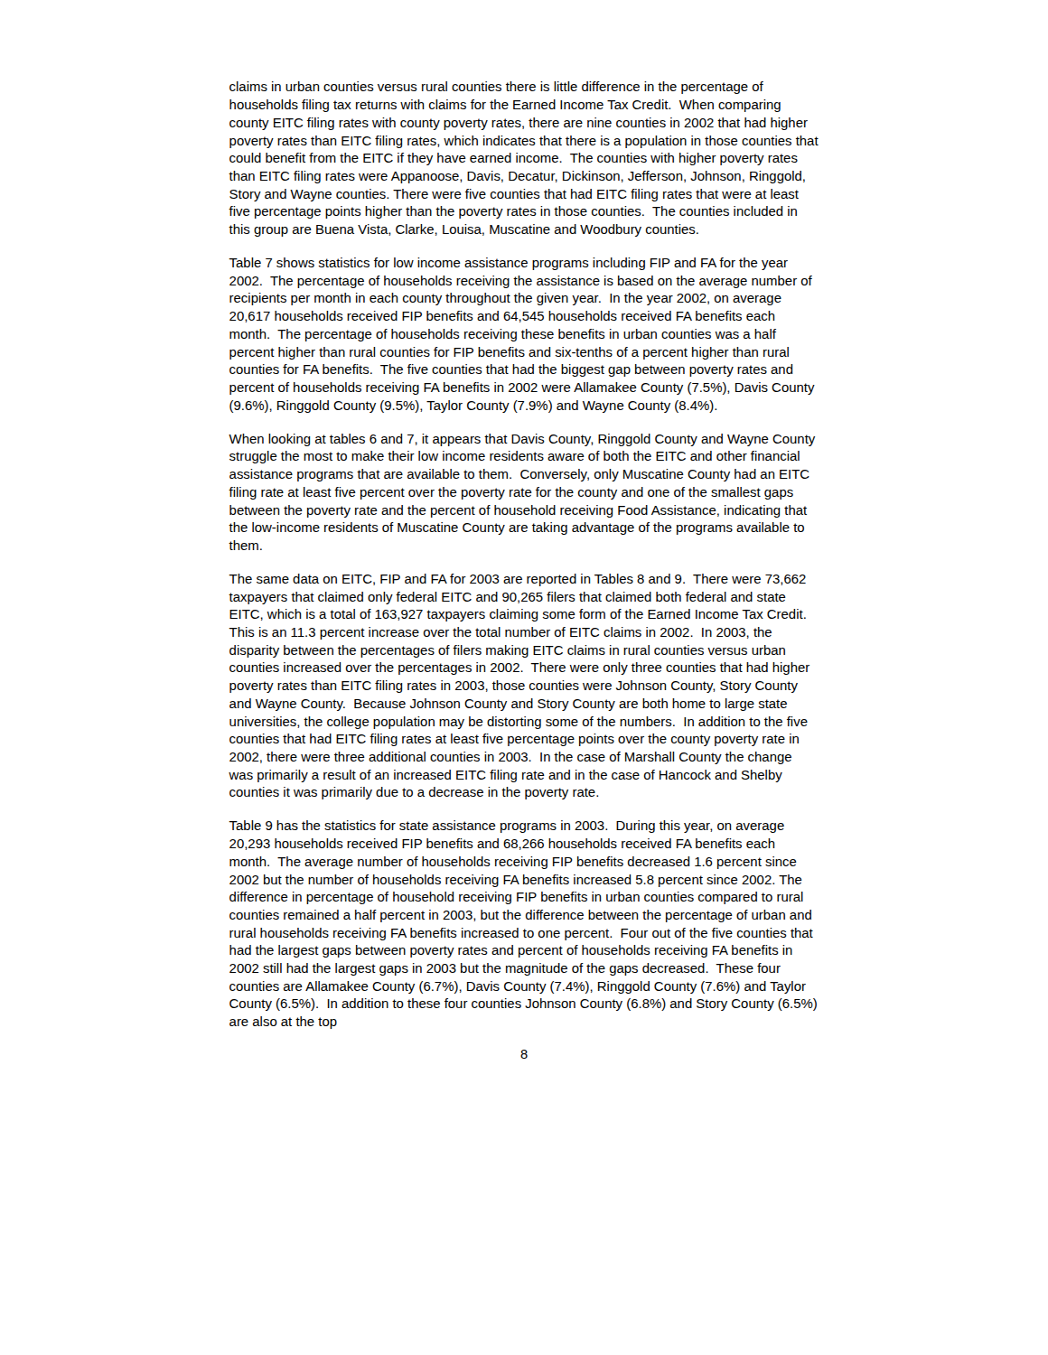claims in urban counties versus rural counties there is little difference in the percentage of households filing tax returns with claims for the Earned Income Tax Credit. When comparing county EITC filing rates with county poverty rates, there are nine counties in 2002 that had higher poverty rates than EITC filing rates, which indicates that there is a population in those counties that could benefit from the EITC if they have earned income. The counties with higher poverty rates than EITC filing rates were Appanoose, Davis, Decatur, Dickinson, Jefferson, Johnson, Ringgold, Story and Wayne counties. There were five counties that had EITC filing rates that were at least five percentage points higher than the poverty rates in those counties. The counties included in this group are Buena Vista, Clarke, Louisa, Muscatine and Woodbury counties.
Table 7 shows statistics for low income assistance programs including FIP and FA for the year 2002. The percentage of households receiving the assistance is based on the average number of recipients per month in each county throughout the given year. In the year 2002, on average 20,617 households received FIP benefits and 64,545 households received FA benefits each month. The percentage of households receiving these benefits in urban counties was a half percent higher than rural counties for FIP benefits and six-tenths of a percent higher than rural counties for FA benefits. The five counties that had the biggest gap between poverty rates and percent of households receiving FA benefits in 2002 were Allamakee County (7.5%), Davis County (9.6%), Ringgold County (9.5%), Taylor County (7.9%) and Wayne County (8.4%).
When looking at tables 6 and 7, it appears that Davis County, Ringgold County and Wayne County struggle the most to make their low income residents aware of both the EITC and other financial assistance programs that are available to them. Conversely, only Muscatine County had an EITC filing rate at least five percent over the poverty rate for the county and one of the smallest gaps between the poverty rate and the percent of household receiving Food Assistance, indicating that the low-income residents of Muscatine County are taking advantage of the programs available to them.
The same data on EITC, FIP and FA for 2003 are reported in Tables 8 and 9. There were 73,662 taxpayers that claimed only federal EITC and 90,265 filers that claimed both federal and state EITC, which is a total of 163,927 taxpayers claiming some form of the Earned Income Tax Credit. This is an 11.3 percent increase over the total number of EITC claims in 2002. In 2003, the disparity between the percentages of filers making EITC claims in rural counties versus urban counties increased over the percentages in 2002. There were only three counties that had higher poverty rates than EITC filing rates in 2003, those counties were Johnson County, Story County and Wayne County. Because Johnson County and Story County are both home to large state universities, the college population may be distorting some of the numbers. In addition to the five counties that had EITC filing rates at least five percentage points over the county poverty rate in 2002, there were three additional counties in 2003. In the case of Marshall County the change was primarily a result of an increased EITC filing rate and in the case of Hancock and Shelby counties it was primarily due to a decrease in the poverty rate.
Table 9 has the statistics for state assistance programs in 2003. During this year, on average 20,293 households received FIP benefits and 68,266 households received FA benefits each month. The average number of households receiving FIP benefits decreased 1.6 percent since 2002 but the number of households receiving FA benefits increased 5.8 percent since 2002. The difference in percentage of household receiving FIP benefits in urban counties compared to rural counties remained a half percent in 2003, but the difference between the percentage of urban and rural households receiving FA benefits increased to one percent. Four out of the five counties that had the largest gaps between poverty rates and percent of households receiving FA benefits in 2002 still had the largest gaps in 2003 but the magnitude of the gaps decreased. These four counties are Allamakee County (6.7%), Davis County (7.4%), Ringgold County (7.6%) and Taylor County (6.5%). In addition to these four counties Johnson County (6.8%) and Story County (6.5%) are also at the top
8